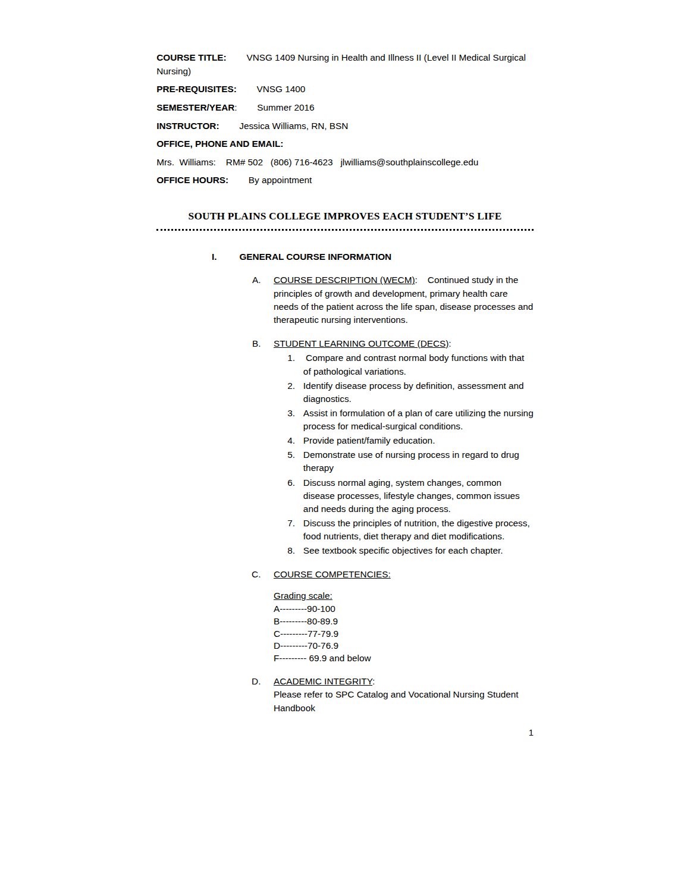Course Title: VNSG 1409 Nursing in Health and Illness II (Level II Medical Surgical Nursing)
Pre-requisites: VNSG 1400
Semester/Year: Summer 2016
Instructor: Jessica Williams, RN, BSN
Office, Phone and Email:
Mrs. Williams: RM# 502 (806) 716-4623 jlwilliams@southplainscollege.edu
Office Hours: By appointment
SOUTH PLAINS COLLEGE IMPROVES EACH STUDENT’S LIFE
GENERAL COURSE INFORMATION
COURSE DESCRIPTION (WECM): Continued study in the principles of growth and development, primary health care needs of the patient across the life span, disease processes and therapeutic nursing interventions.
STUDENT LEARNING OUTCOME (DECS):
Compare and contrast normal body functions with that of pathological variations.
Identify disease process by definition, assessment and diagnostics.
Assist in formulation of a plan of care utilizing the nursing process for medical-surgical conditions.
Provide patient/family education.
Demonstrate use of nursing process in regard to drug therapy
Discuss normal aging, system changes, common disease processes, lifestyle changes, common issues and needs during the aging process.
Discuss the principles of nutrition, the digestive process, food nutrients, diet therapy and diet modifications.
See textbook specific objectives for each chapter.
COURSE COMPETENCIES:
Grading scale:
A---------90-100
B---------80-89.9
C---------77-79.9
D---------70-76.9
F--------- 69.9 and below
ACADEMIC INTEGRITY:
Please refer to SPC Catalog and Vocational Nursing Student Handbook
1